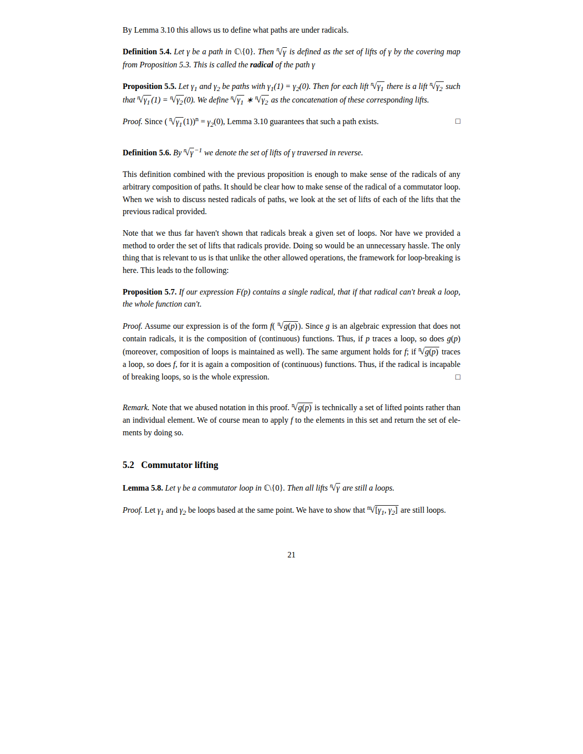By Lemma 3.10 this allows us to define what paths are under radicals.
Definition 5.4. Let γ be a path in ℂ\{0}. Then n√γ is defined as the set of lifts of γ by the covering map from Proposition 5.3. This is called the radical of the path γ
Proposition 5.5. Let γ1 and γ2 be paths with γ1(1) = γ2(0). Then for each lift n√γ1 there is a lift n√γ2 such that n√γ1(1) = n√γ2(0). We define n√γ1 ∗ n√γ2 as the concatenation of these corresponding lifts.
Proof. Since ( n√γ1(1))n = γ2(0), Lemma 3.10 guarantees that such a path exists. □
Definition 5.6. By n√γ−1 we denote the set of lifts of γ traversed in reverse.
This definition combined with the previous proposition is enough to make sense of the radicals of any arbitrary composition of paths. It should be clear how to make sense of the radical of a commutator loop. When we wish to discuss nested radicals of paths, we look at the set of lifts of each of the lifts that the previous radical provided.
Note that we thus far haven't shown that radicals break a given set of loops. Nor have we provided a method to order the set of lifts that radicals provide. Doing so would be an unnecessary hassle. The only thing that is relevant to us is that unlike the other allowed operations, the framework for loop-breaking is here. This leads to the following:
Proposition 5.7. If our expression F(p) contains a single radical, that if that radical can't break a loop, the whole function can't.
Proof. Assume our expression is of the form f( n√g(p)). Since g is an algebraic expression that does not contain radicals, it is the composition of (continuous) functions. Thus, if p traces a loop, so does g(p) (moreover, composition of loops is maintained as well). The same argument holds for f; if n√g(p) traces a loop, so does f, for it is again a composition of (continuous) functions. Thus, if the radical is incapable of breaking loops, so is the whole expression. □
Remark. Note that we abused notation in this proof. n√g(p) is technically a set of lifted points rather than an individual element. We of course mean to apply f to the elements in this set and return the set of elements by doing so.
5.2 Commutator lifting
Lemma 5.8. Let γ be a commutator loop in ℂ\{0}. Then all lifts n√γ are still a loops.
Proof. Let γ1 and γ2 be loops based at the same point. We have to show that m√[γ1, γ2] are still loops.
21